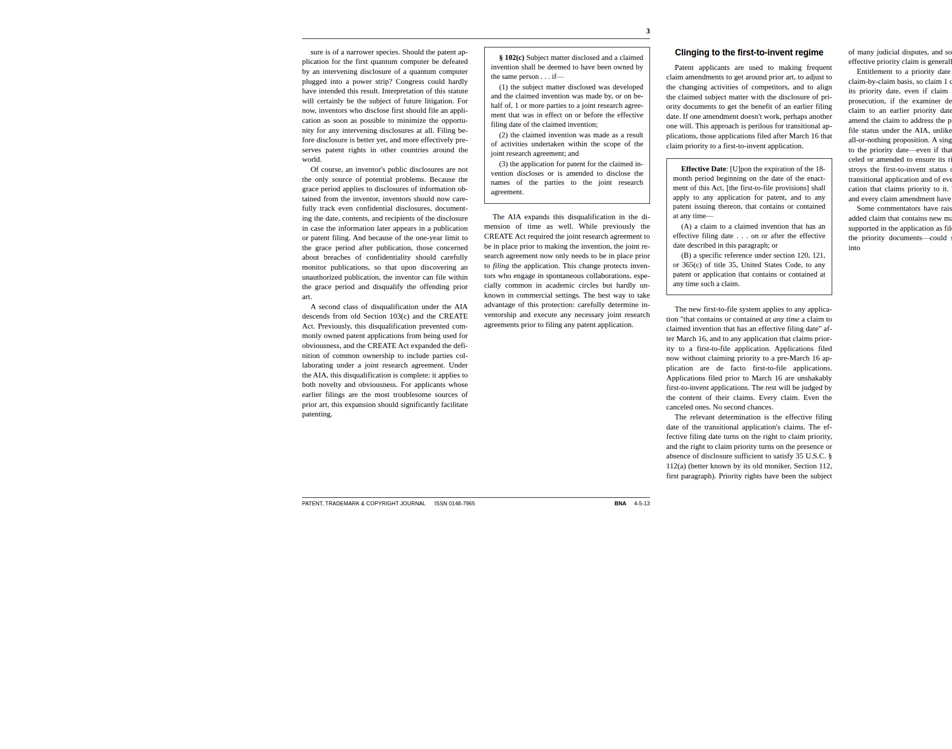3
sure is of a narrower species. Should the patent application for the first quantum computer be defeated by an intervening disclosure of a quantum computer plugged into a power strip? Congress could hardly have intended this result. Interpretation of this statute will certainly be the subject of future litigation. For now, inventors who disclose first should file an application as soon as possible to minimize the opportunity for any intervening disclosures at all. Filing before disclosure is better yet, and more effectively preserves patent rights in other countries around the world.
Of course, an inventor's public disclosures are not the only source of potential problems. Because the grace period applies to disclosures of information obtained from the inventor, inventors should now carefully track even confidential disclosures, documenting the date, contents, and recipients of the disclosure in case the information later appears in a publication or patent filing. And because of the one-year limit to the grace period after publication, those concerned about breaches of confidentiality should carefully monitor publications, so that upon discovering an unauthorized publication, the inventor can file within the grace period and disqualify the offending prior art.
A second class of disqualification under the AIA descends from old Section 103(c) and the CREATE Act. Previously, this disqualification prevented commonly owned patent applications from being used for obviousness, and the CREATE Act expanded the definition of common ownership to include parties collaborating under a joint research agreement. Under the AIA, this disqualification is complete: it applies to both novelty and obviousness. For applicants whose earlier filings are the most troublesome sources of prior art, this expansion should significantly facilitate patenting.
§ 102(c) Subject matter disclosed and a claimed invention shall be deemed to have been owned by the same person . . . if—
(1) the subject matter disclosed was developed and the claimed invention was made by, or on behalf of, 1 or more parties to a joint research agreement that was in effect on or before the effective filing date of the claimed invention;
(2) the claimed invention was made as a result of activities undertaken within the scope of the joint research agreement; and
(3) the application for patent for the claimed invention discloses or is amended to disclose the names of the parties to the joint research agreement.
The AIA expands this disqualification in the dimension of time as well. While previously the CREATE Act required the joint research agreement to be in place prior to making the invention, the joint research agreement now only needs to be in place prior to filing the application. This change protects inventors who engage in spontaneous collaborations, especially common in academic circles but hardly unknown in commercial settings. The best way to take advantage of this protection: carefully determine inventorship and execute any necessary joint research agreements prior to filing any patent application.
Clinging to the first-to-invent regime
Patent applicants are used to making frequent claim amendments to get around prior art, to adjust to the changing activities of competitors, and to align the claimed subject matter with the disclosure of priority documents to get the benefit of an earlier filing date. If one amendment doesn't work, perhaps another one will. This approach is perilous for transitional applications, those applications filed after March 16 that claim priority to a first-to-invent application.
Effective Date: [U]pon the expiration of the 18-month period beginning on the date of the enactment of this Act, [the first-to-file provisions] shall apply to any application for patent, and to any patent issuing thereon, that contains or contained at any time—
(A) a claim to a claimed invention that has an effective filing date . . . on or after the effective date described in this paragraph; or
(B) a specific reference under section 120, 121, or 365(c) of title 35, United States Code, to any patent or application that contains or contained at any time such a claim.
The new first-to-file system applies to any application "that contains or contained at any time a claim to claimed invention that has an effective filing date" after March 16, and to any application that claims priority to a first-to-file application. Applications filed now without claiming priority to a pre-March 16 application are de facto first-to-file applications. Applications filed prior to March 16 are unshakably first-to-invent applications. The rest will be judged by the content of their claims. Every claim. Even the canceled ones. No second chances.
The relevant determination is the effective filing date of the transitional application's claims. The effective filing date turns on the right to claim priority, and the right to claim priority turns on the presence or absence of disclosure sufficient to satisfy 35 U.S.C. § 112(a) (better known by its old moniker, Section 112, first paragraph). Priority rights have been the subject of many judicial disputes, and so what constitutes an effective priority claim is generally well understood.
Entitlement to a priority date is determined on a claim-by-claim basis, so claim 1 can get the benefit of its priority date, even if claim 2 does not. During prosecution, if the examiner denies the right of a claim to an earlier priority date, the applicant can amend the claim to address the problem. But first-to-file status under the AIA, unlike priority date, is an all-or-nothing proposition. A single claim not entitled to the priority date—even if that claim is later canceled or amended to ensure its right to priority—destroys the first-to-invent status of all claims in the transitional application and of every continuing application that claims priority to it. The stakes for each and every claim amendment have never been higher.
Some commentators have raised concerns that an added claim that contains new matter—disclosure not supported in the application as filed, to say nothing of the priority documents—could send an application into
PATENT, TRADEMARK & COPYRIGHT JOURNALISSN 0148-7965
BNA4-5-13